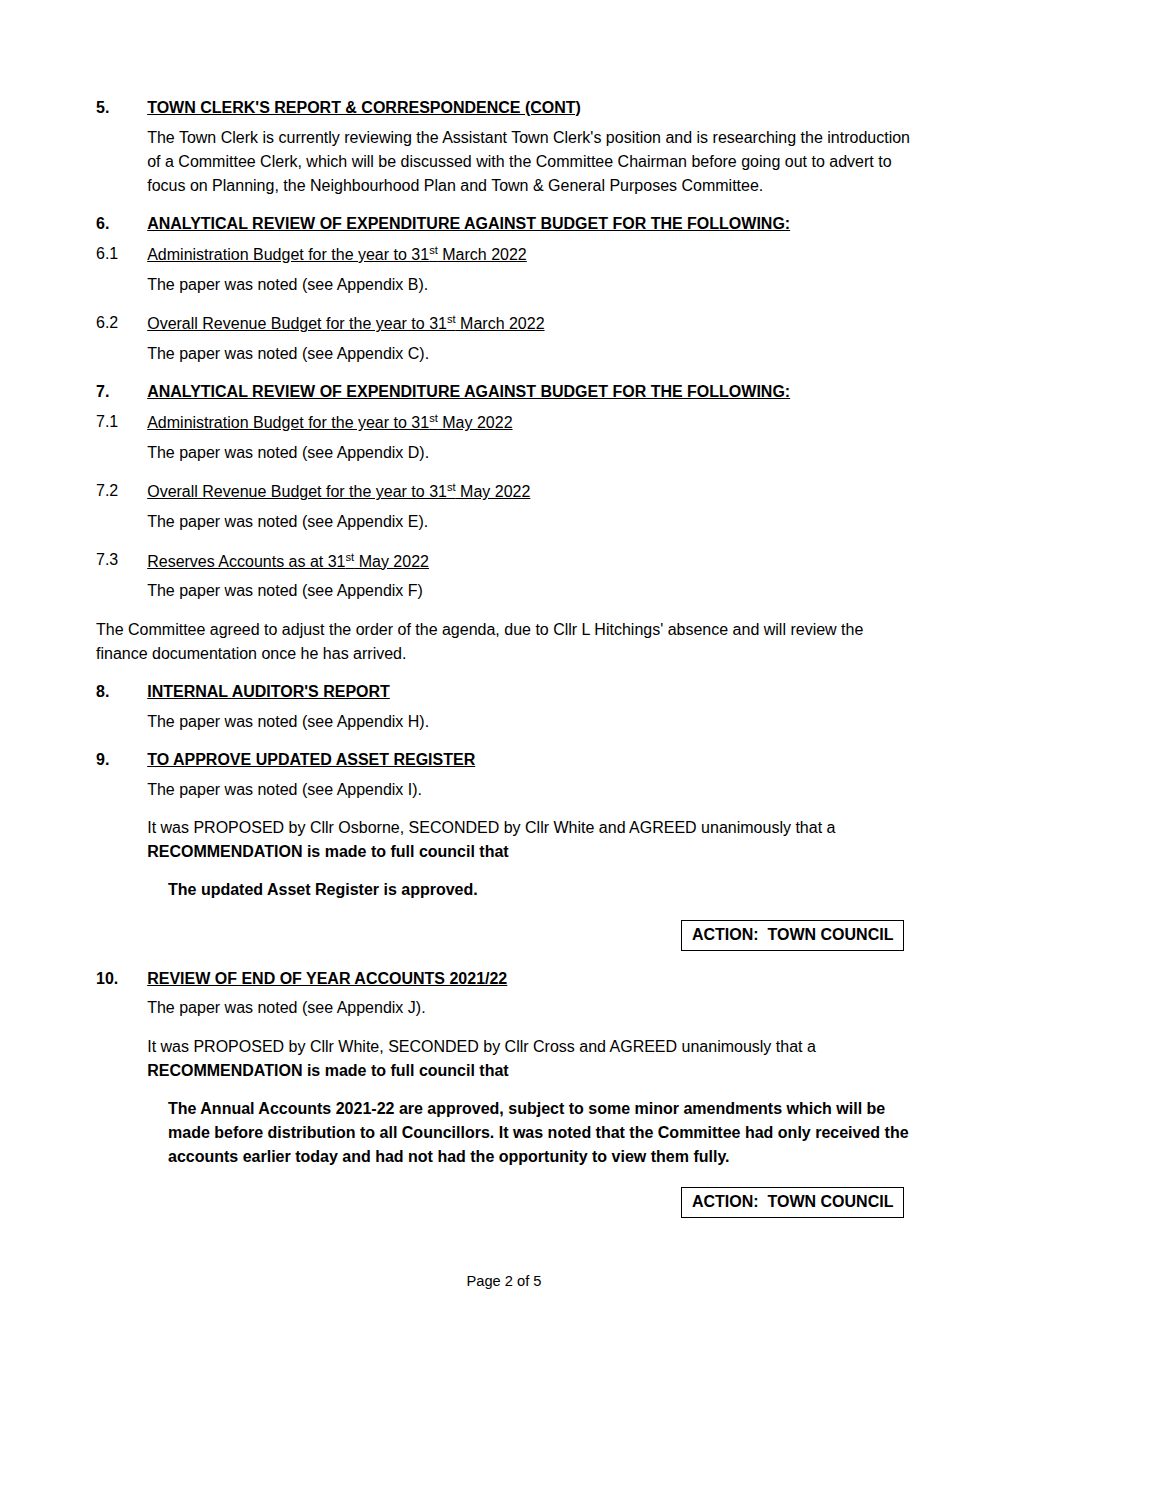5.
Town Clerk's Report & Correspondence (cont)
The Town Clerk is currently reviewing the Assistant Town Clerk's position and is researching the introduction of a Committee Clerk, which will be discussed with the Committee Chairman before going out to advert to focus on Planning, the Neighbourhood Plan and Town & General Purposes Committee.
6.
Analytical Review of Expenditure Against Budget for the Following:
6.1
Administration Budget for the year to 31st March 2022
The paper was noted (see Appendix B).
6.2
Overall Revenue Budget for the year to 31st March 2022
The paper was noted (see Appendix C).
7.
Analytical Review of Expenditure Against Budget for the Following:
7.1
Administration Budget for the year to 31st May 2022
The paper was noted (see Appendix D).
7.2
Overall Revenue Budget for the year to 31st May 2022
The paper was noted (see Appendix E).
7.3
Reserves Accounts as at 31st May 2022
The paper was noted (see Appendix F)
The Committee agreed to adjust the order of the agenda, due to Cllr L Hitchings' absence and will review the finance documentation once he has arrived.
8.
Internal Auditor's Report
The paper was noted (see Appendix H).
9.
To Approve Updated Asset Register
The paper was noted (see Appendix I).
It was PROPOSED by Cllr Osborne, SECONDED by Cllr White and AGREED unanimously that a RECOMMENDATION is made to full council that
The updated Asset Register is approved.
ACTION: TOWN COUNCIL
10.
Review of End of Year Accounts 2021/22
The paper was noted (see Appendix J).
It was PROPOSED by Cllr White, SECONDED by Cllr Cross and AGREED unanimously that a RECOMMENDATION is made to full council that
The Annual Accounts 2021-22 are approved, subject to some minor amendments which will be made before distribution to all Councillors. It was noted that the Committee had only received the accounts earlier today and had not had the opportunity to view them fully.
ACTION: TOWN COUNCIL
Page 2 of 5